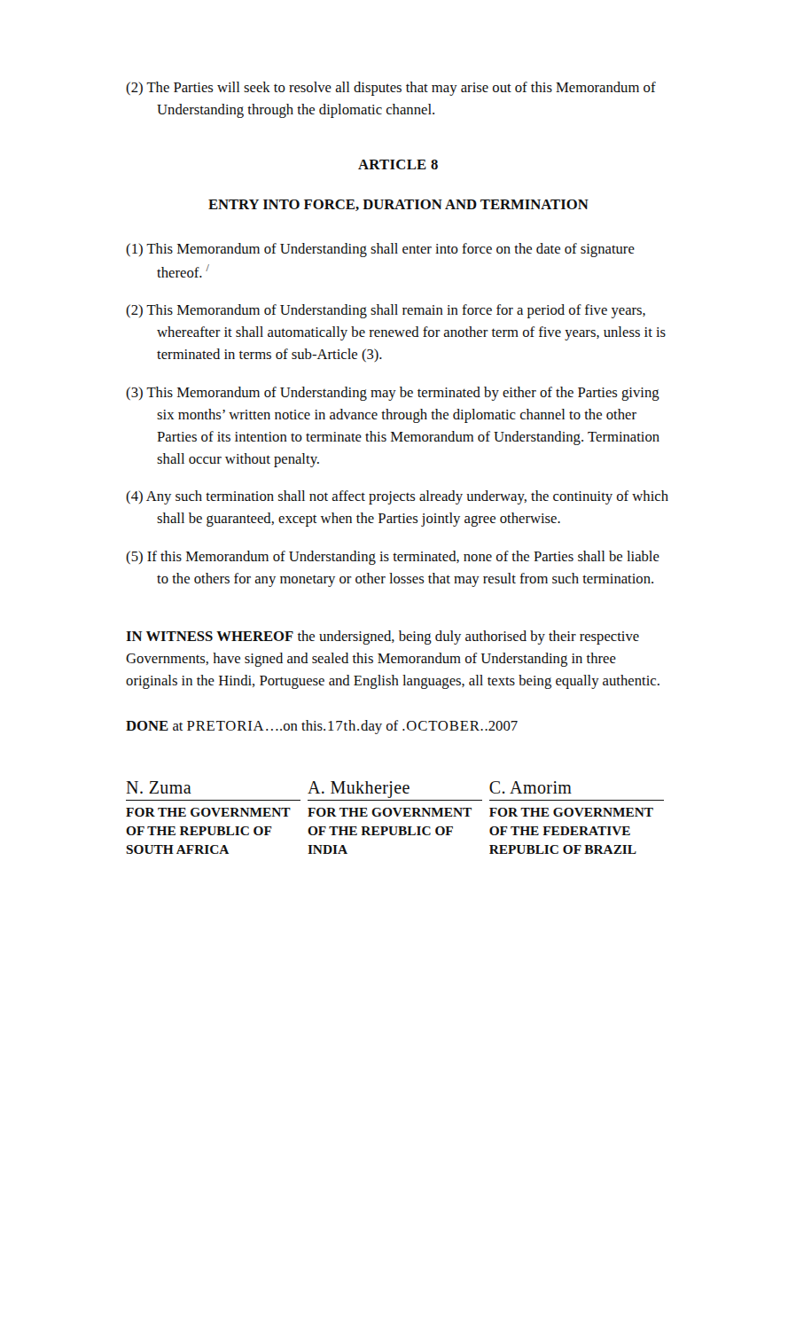(2) The Parties will seek to resolve all disputes that may arise out of this Memorandum of Understanding through the diplomatic channel.
ARTICLE 8
ENTRY INTO FORCE, DURATION AND TERMINATION
(1) This Memorandum of Understanding shall enter into force on the date of signature thereof. /
(2) This Memorandum of Understanding shall remain in force for a period of five years, whereafter it shall automatically be renewed for another term of five years, unless it is terminated in terms of sub-Article (3).
(3) This Memorandum of Understanding may be terminated by either of the Parties giving six months’ written notice in advance through the diplomatic channel to the other Parties of its intention to terminate this Memorandum of Understanding. Termination shall occur without penalty.
(4) Any such termination shall not affect projects already underway, the continuity of which shall be guaranteed, except when the Parties jointly agree otherwise.
(5) If this Memorandum of Understanding is terminated, none of the Parties shall be liable to the others for any monetary or other losses that may result from such termination.
IN WITNESS WHEREOF the undersigned, being duly authorised by their respective Governments, have signed and sealed this Memorandum of Understanding in three originals in the Hindi, Portuguese and English languages, all texts being equally authentic.
DONE at PRETORIA….on this.17th. day of .OCTOBER..2007
| N. Zuma | A. Mukherjee | C. Amorim |
| FOR THE GOVERNMENT OF THE REPUBLIC OF SOUTH AFRICA | FOR THE GOVERNMENT OF THE REPUBLIC OF INDIA | FOR THE GOVERNMENT OF THE FEDERATIVE REPUBLIC OF BRAZIL |